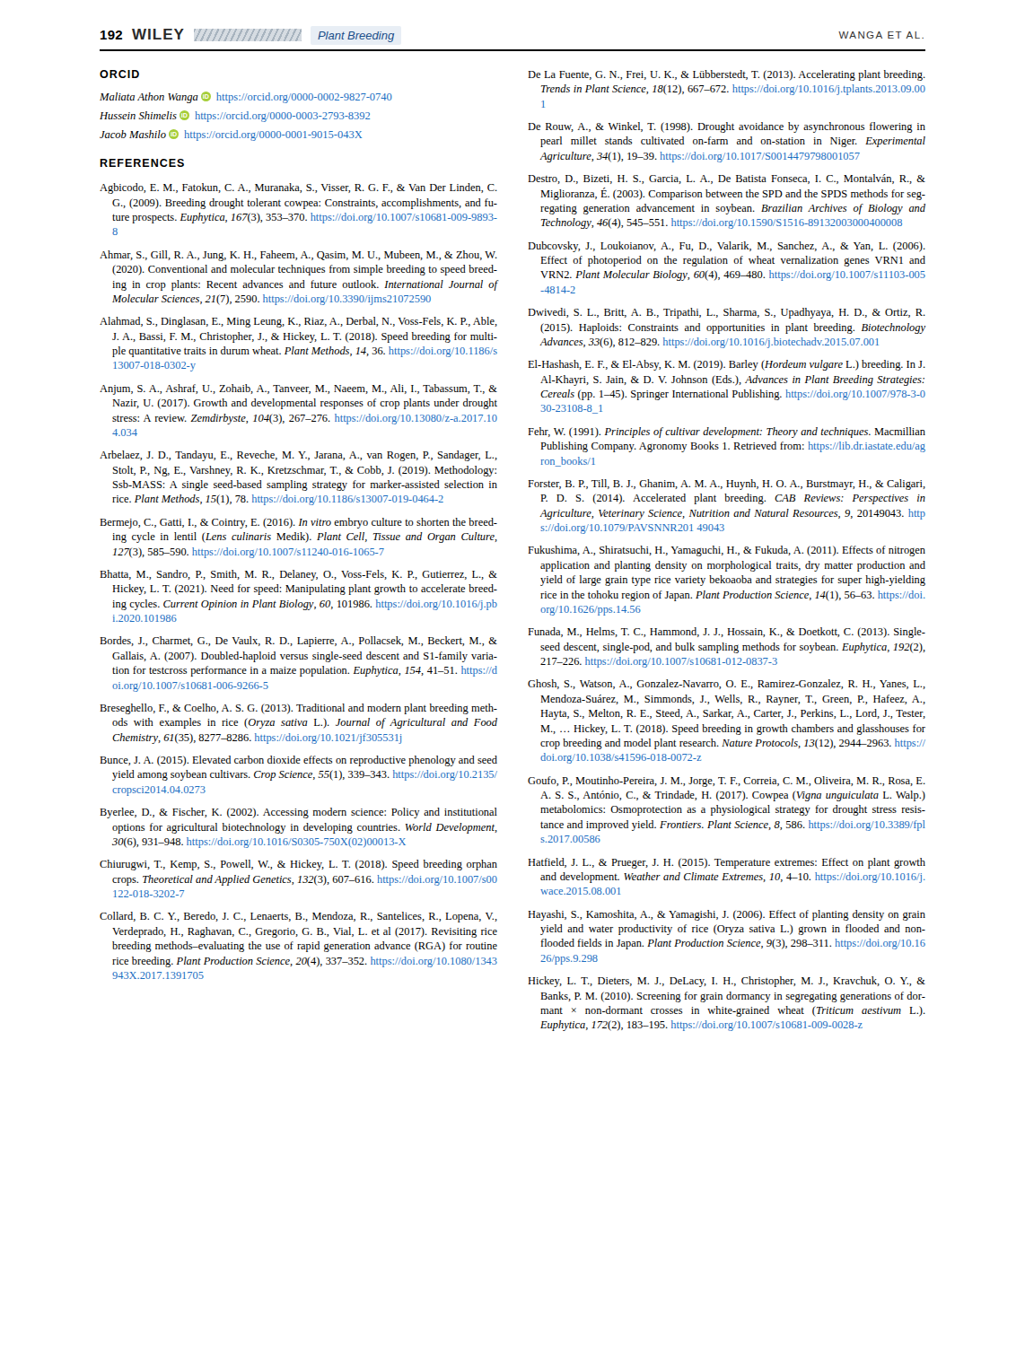192 WILEY Plant Breeding Wanga et al.
ORCID
Maliata Athon Wanga https://orcid.org/0000-0002-9827-0740
Hussein Shimelis https://orcid.org/0000-0003-2793-8392
Jacob Mashilo https://orcid.org/0000-0001-9015-043X
REFERENCES
Agbicodo, E. M., Fatokun, C. A., Muranaka, S., Visser, R. G. F., & Van Der Linden, C. G., (2009). Breeding drought tolerant cowpea: Constraints, accomplishments, and future prospects. Euphytica, 167(3), 353–370. https://doi.org/10.1007/s10681-009-9893-8
Ahmar, S., Gill, R. A., Jung, K. H., Faheem, A., Qasim, M. U., Mubeen, M., & Zhou, W. (2020). Conventional and molecular techniques from simple breeding to speed breeding in crop plants: Recent advances and future outlook. International Journal of Molecular Sciences, 21(7), 2590. https://doi.org/10.3390/ijms21072590
Alahmad, S., Dinglasan, E., Ming Leung, K., Riaz, A., Derbal, N., Voss-Fels, K. P., Able, J. A., Bassi, F. M., Christopher, J., & Hickey, L. T. (2018). Speed breeding for multiple quantitative traits in durum wheat. Plant Methods, 14, 36. https://doi.org/10.1186/s13007-018-0302-y
Anjum, S. A., Ashraf, U., Zohaib, A., Tanveer, M., Naeem, M., Ali, I., Tabassum, T., & Nazir, U. (2017). Growth and developmental responses of crop plants under drought stress: A review. Zemdirbyste, 104(3), 267–276. https://doi.org/10.13080/z-a.2017.104.034
Arbelaez, J. D., Tandayu, E., Reveche, M. Y., Jarana, A., van Rogen, P., Sandager, L., Stolt, P., Ng, E., Varshney, R. K., Kretzschmar, T., & Cobb, J. (2019). Methodology: Ssb-MASS: A single seed-based sampling strategy for marker-assisted selection in rice. Plant Methods, 15(1), 78. https://doi.org/10.1186/s13007-019-0464-2
Bermejo, C., Gatti, I., & Cointry, E. (2016). In vitro embryo culture to shorten the breeding cycle in lentil (Lens culinaris Medik). Plant Cell, Tissue and Organ Culture, 127(3), 585–590. https://doi.org/10.1007/s11240-016-1065-7
Bhatta, M., Sandro, P., Smith, M. R., Delaney, O., Voss-Fels, K. P., Gutierrez, L., & Hickey, L. T. (2021). Need for speed: Manipulating plant growth to accelerate breeding cycles. Current Opinion in Plant Biology, 60, 101986. https://doi.org/10.1016/j.pbi.2020.101986
Bordes, J., Charmet, G., De Vaulx, R. D., Lapierre, A., Pollacsek, M., Beckert, M., & Gallais, A. (2007). Doubled-haploid versus single-seed descent and S1-family variation for testcross performance in a maize population. Euphytica, 154, 41–51. https://doi.org/10.1007/s10681-006-9266-5
Breseghello, F., & Coelho, A. S. G. (2013). Traditional and modern plant breeding methods with examples in rice (Oryza sativa L.). Journal of Agricultural and Food Chemistry, 61(35), 8277–8286. https://doi.org/10.1021/jf305531j
Bunce, J. A. (2015). Elevated carbon dioxide effects on reproductive phenology and seed yield among soybean cultivars. Crop Science, 55(1), 339–343. https://doi.org/10.2135/cropsci2014.04.0273
Byerlee, D., & Fischer, K. (2002). Accessing modern science: Policy and institutional options for agricultural biotechnology in developing countries. World Development, 30(6), 931–948. https://doi.org/10.1016/S0305-750X(02)00013-X
Chiurugwi, T., Kemp, S., Powell, W., & Hickey, L. T. (2018). Speed breeding orphan crops. Theoretical and Applied Genetics, 132(3), 607–616. https://doi.org/10.1007/s00122-018-3202-7
Collard, B. C. Y., Beredo, J. C., Lenaerts, B., Mendoza, R., Santelices, R., Lopena, V., Verdeprado, H., Raghavan, C., Gregorio, G. B., Vial, L. et al (2017). Revisiting rice breeding methods–evaluating the use of rapid generation advance (RGA) for routine rice breeding. Plant Production Science, 20(4), 337–352. https://doi.org/10.1080/1343943X.2017.1391705
De La Fuente, G. N., Frei, U. K., & Lübberstedt, T. (2013). Accelerating plant breeding. Trends in Plant Science, 18(12), 667–672. https://doi.org/10.1016/j.tplants.2013.09.001
De Rouw, A., & Winkel, T. (1998). Drought avoidance by asynchronous flowering in pearl millet stands cultivated on-farm and on-station in Niger. Experimental Agriculture, 34(1), 19–39. https://doi.org/10.1017/S0014479798001057
Destro, D., Bizeti, H. S., Garcia, L. A., De Batista Fonseca, I. C., Montalván, R., & Miglioranza, É. (2003). Comparison between the SPD and the SPDS methods for segregating generation advancement in soybean. Brazilian Archives of Biology and Technology, 46(4), 545–551. https://doi.org/10.1590/S1516-89132003000400008
Dubcovsky, J., Loukoianov, A., Fu, D., Valarik, M., Sanchez, A., & Yan, L. (2006). Effect of photoperiod on the regulation of wheat vernalization genes VRN1 and VRN2. Plant Molecular Biology, 60(4), 469–480. https://doi.org/10.1007/s11103-005-4814-2
Dwivedi, S. L., Britt, A. B., Tripathi, L., Sharma, S., Upadhyaya, H. D., & Ortiz, R. (2015). Haploids: Constraints and opportunities in plant breeding. Biotechnology Advances, 33(6), 812–829. https://doi.org/10.1016/j.biotechadv.2015.07.001
El-Hashash, E. F., & El-Absy, K. M. (2019). Barley (Hordeum vulgare L.) breeding. In J. Al-Khayri, S. Jain, & D. V. Johnson (Eds.), Advances in Plant Breeding Strategies: Cereals (pp. 1–45). Springer International Publishing. https://doi.org/10.1007/978-3-030-23108-8_1
Fehr, W. (1991). Principles of cultivar development: Theory and techniques. Macmillian Publishing Company. Agronomy Books 1. Retrieved from: https://lib.dr.iastate.edu/agron_books/1
Forster, B. P., Till, B. J., Ghanim, A. M. A., Huynh, H. O. A., Burstmayr, H., & Caligari, P. D. S. (2014). Accelerated plant breeding. CAB Reviews: Perspectives in Agriculture, Veterinary Science, Nutrition and Natural Resources, 9, 20149043. https://doi.org/10.1079/PAVSNNR201 49043
Fukushima, A., Shiratsuchi, H., Yamaguchi, H., & Fukuda, A. (2011). Effects of nitrogen application and planting density on morphological traits, dry matter production and yield of large grain type rice variety bekoaoba and strategies for super high-yielding rice in the tohoku region of Japan. Plant Production Science, 14(1), 56–63. https://doi.org/10.1626/pps.14.56
Funada, M., Helms, T. C., Hammond, J. J., Hossain, K., & Doetkott, C. (2013). Single-seed descent, single-pod, and bulk sampling methods for soybean. Euphytica, 192(2), 217–226. https://doi.org/10.1007/s10681-012-0837-3
Ghosh, S., Watson, A., Gonzalez-Navarro, O. E., Ramirez-Gonzalez, R. H., Yanes, L., Mendoza-Suárez, M., Simmonds, J., Wells, R., Rayner, T., Green, P., Hafeez, A., Hayta, S., Melton, R. E., Steed, A., Sarkar, A., Carter, J., Perkins, L., Lord, J., Tester, M., … Hickey, L. T. (2018). Speed breeding in growth chambers and glasshouses for crop breeding and model plant research. Nature Protocols, 13(12), 2944–2963. https://doi.org/10.1038/s41596-018-0072-z
Goufo, P., Moutinho-Pereira, J. M., Jorge, T. F., Correia, C. M., Oliveira, M. R., Rosa, E. A. S. S., António, C., & Trindade, H. (2017). Cowpea (Vigna unguiculata L. Walp.) metabolomics: Osmoprotection as a physiological strategy for drought stress resistance and improved yield. Frontiers. Plant Science, 8, 586. https://doi.org/10.3389/fpls.2017.00586
Hatfield, J. L., & Prueger, J. H. (2015). Temperature extremes: Effect on plant growth and development. Weather and Climate Extremes, 10, 4–10. https://doi.org/10.1016/j.wace.2015.08.001
Hayashi, S., Kamoshita, A., & Yamagishi, J. (2006). Effect of planting density on grain yield and water productivity of rice (Oryza sativa L.) grown in flooded and non-flooded fields in Japan. Plant Production Science, 9(3), 298–311. https://doi.org/10.1626/pps.9.298
Hickey, L. T., Dieters, M. J., DeLacy, I. H., Christopher, M. J., Kravchuk, O. Y., & Banks, P. M. (2010). Screening for grain dormancy in segregating generations of dormant × non-dormant crosses in white-grained wheat (Triticum aestivum L.). Euphytica, 172(2), 183–195. https://doi.org/10.1007/s10681-009-0028-z